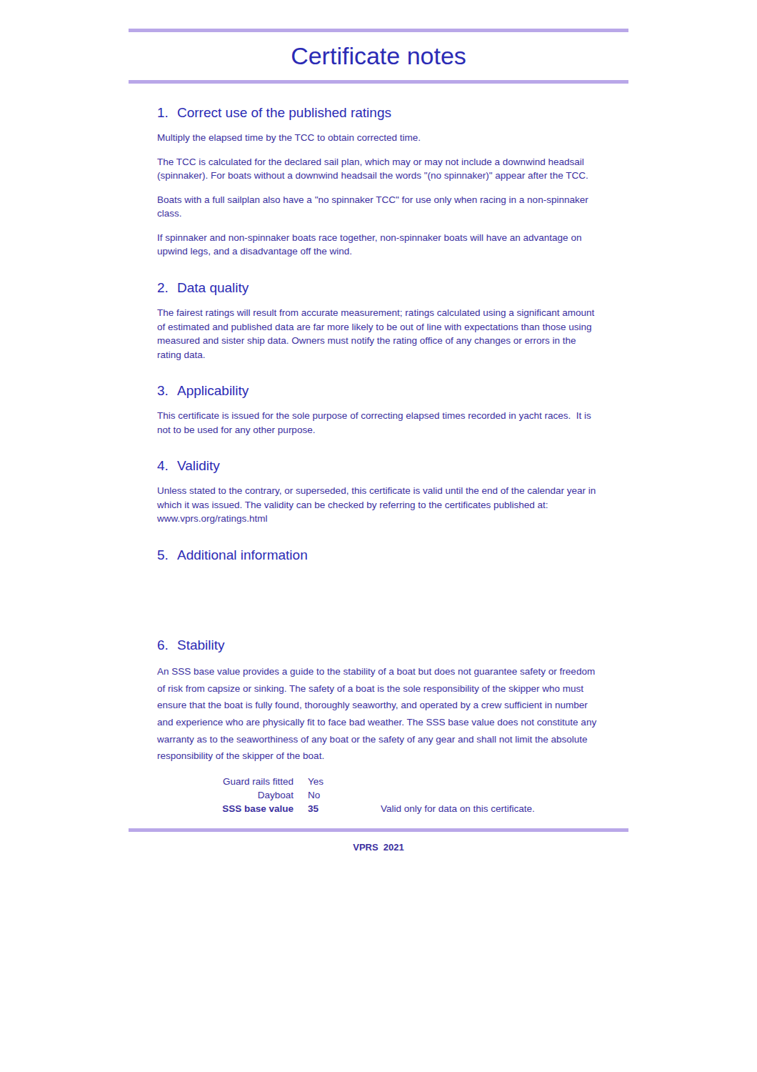Certificate notes
1. Correct use of the published ratings
Multiply the elapsed time by the TCC to obtain corrected time.
The TCC is calculated for the declared sail plan, which may or may not include a downwind headsail (spinnaker). For boats without a downwind headsail the words "(no spinnaker)" appear after the TCC.
Boats with a full sailplan also have a "no spinnaker TCC" for use only when racing in a non-spinnaker class.
If spinnaker and non-spinnaker boats race together, non-spinnaker boats will have an advantage on upwind legs, and a disadvantage off the wind.
2. Data quality
The fairest ratings will result from accurate measurement; ratings calculated using a significant amount of estimated and published data are far more likely to be out of line with expectations than those using measured and sister ship data. Owners must notify the rating office of any changes or errors in the rating data.
3. Applicability
This certificate is issued for the sole purpose of correcting elapsed times recorded in yacht races. It is not to be used for any other purpose.
4. Validity
Unless stated to the contrary, or superseded, this certificate is valid until the end of the calendar year in which it was issued. The validity can be checked by referring to the certificates published at: www.vprs.org/ratings.html
5. Additional information
6. Stability
An SSS base value provides a guide to the stability of a boat but does not guarantee safety or freedom of risk from capsize or sinking. The safety of a boat is the sole responsibility of the skipper who must ensure that the boat is fully found, thoroughly seaworthy, and operated by a crew sufficient in number and experience who are physically fit to face bad weather. The SSS base value does not constitute any warranty as to the seaworthiness of any boat or the safety of any gear and shall not limit the absolute responsibility of the skipper of the boat.
| Guard rails fitted | Yes | |
| Dayboat | No | |
| SSS base value | 35 | Valid only for data on this certificate. |
VPRS 2021